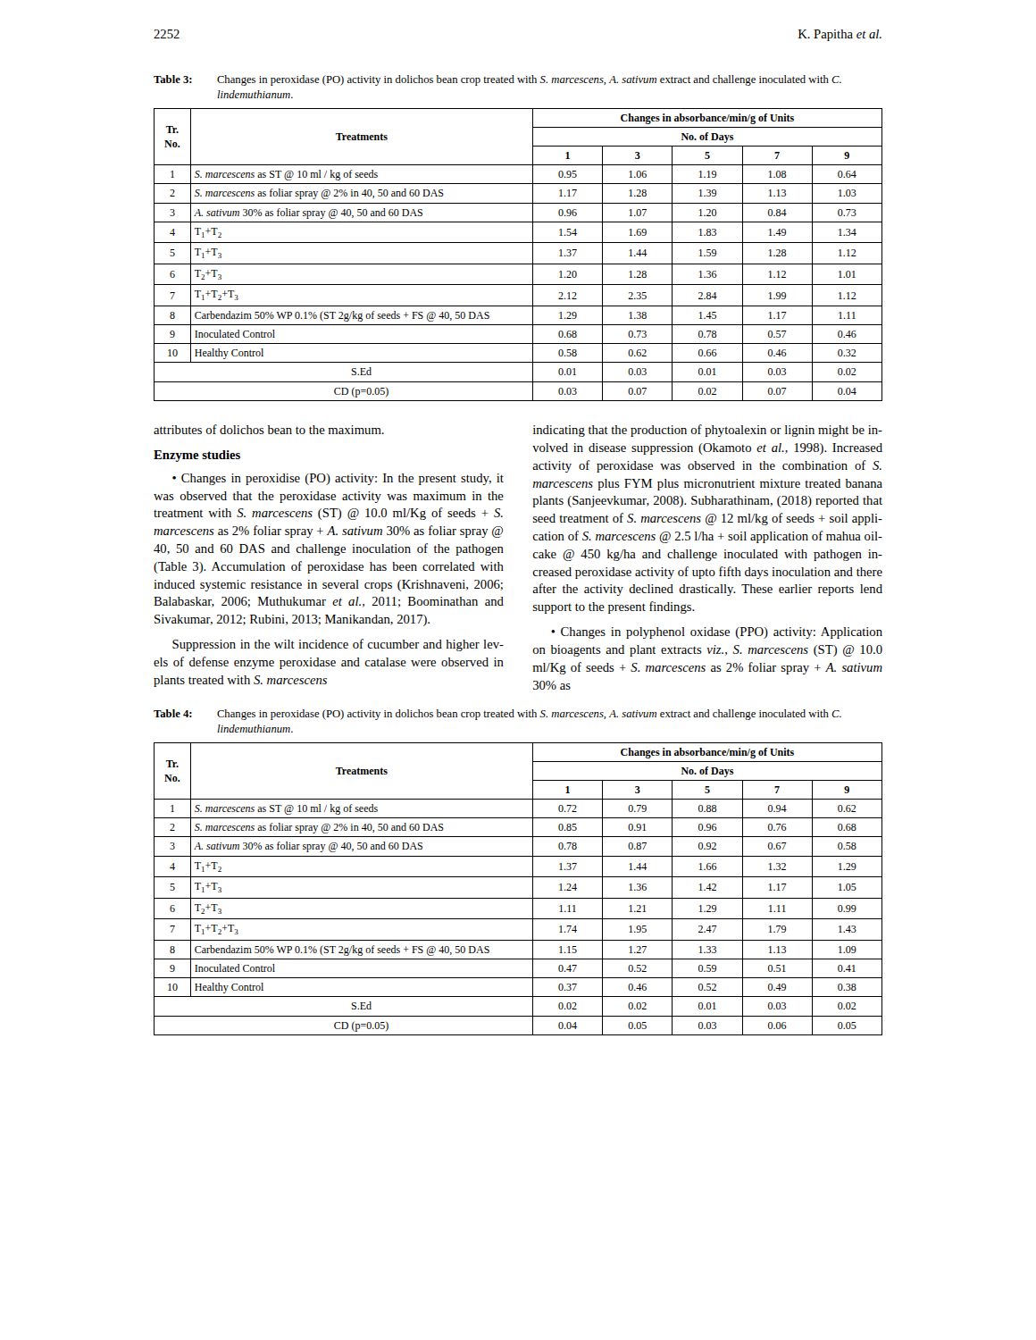2252 K. Papitha et al.
Table 3: Changes in peroxidase (PO) activity in dolichos bean crop treated with S. marcescens, A. sativum extract and challenge inoculated with C. lindemuthianum.
| Tr. No. | Treatments | Changes in absorbance/min/g of Units |
| --- | --- | --- |
| No. of Days |
| 1 | 3 | 5 | 7 | 9 |
| 1 | S. marcescens as ST @ 10 ml / kg of seeds | 0.95 | 1.06 | 1.19 | 1.08 | 0.64 |
| 2 | S. marcescens as foliar spray @ 2% in 40, 50 and 60 DAS | 1.17 | 1.28 | 1.39 | 1.13 | 1.03 |
| 3 | A. sativum 30% as foliar spray @ 40, 50 and 60 DAS | 0.96 | 1.07 | 1.20 | 0.84 | 0.73 |
| 4 | T 1 +T 2 | 1.54 | 1.69 | 1.83 | 1.49 | 1.34 |
| 5 | T 1 +T 3 | 1.37 | 1.44 | 1.59 | 1.28 | 1.12 |
| 6 | T 2 +T 3 | 1.20 | 1.28 | 1.36 | 1.12 | 1.01 |
| 7 | T 1 +T 2 +T 3 | 2.12 | 2.35 | 2.84 | 1.99 | 1.12 |
| 8 | Carbendazim 50% WP 0.1% (ST 2g/kg of seeds + FS @ 40, 50 DAS | 1.29 | 1.38 | 1.45 | 1.17 | 1.11 |
| 9 | Inoculated Control | 0.68 | 0.73 | 0.78 | 0.57 | 0.46 |
| 10 | Healthy Control | 0.58 | 0.62 | 0.66 | 0.46 | 0.32 |
| | S.Ed | 0.01 | 0.03 | 0.01 | 0.03 | 0.02 |
| | CD (p=0.05) | 0.03 | 0.07 | 0.02 | 0.07 | 0.04 |
attributes of dolichos bean to the maximum.
Enzyme studies
Changes in peroxidise (PO) activity: In the present study, it was observed that the peroxidase activity was maximum in the treatment with S. marcescens (ST) @ 10.0 ml/Kg of seeds + S. marcescens as 2% foliar spray + A. sativum 30% as foliar spray @ 40, 50 and 60 DAS and challenge inoculation of the pathogen (Table 3). Accumulation of peroxidase has been correlated with induced systemic resistance in several crops (Krishnaveni, 2006; Balabaskar, 2006; Muthukumar et al., 2011; Boominathan and Sivakumar, 2012; Rubini, 2013; Manikandan, 2017).
Suppression in the wilt incidence of cucumber and higher levels of defense enzyme peroxidase and catalase were observed in plants treated with S. marcescens
indicating that the production of phytoalexin or lignin might be involved in disease suppression (Okamoto et al., 1998). Increased activity of peroxidase was observed in the combination of S. marcescens plus FYM plus micronutrient mixture treated banana plants (Sanjeevkumar, 2008). Subharathinam, (2018) reported that seed treatment of S. marcescens @ 12 ml/kg of seeds + soil application of S. marcescens @ 2.5 l/ha + soil application of mahua oilcake @ 450 kg/ha and challenge inoculated with pathogen increased peroxidase activity of upto fifth days inoculation and there after the activity declined drastically. These earlier reports lend support to the present findings.
Changes in polyphenol oxidase (PPO) activity: Application on bioagents and plant extracts viz., S. marcescens (ST) @ 10.0 ml/Kg of seeds + S. marcescens as 2% foliar spray + A. sativum 30% as
Table 4: Changes in peroxidase (PO) activity in dolichos bean crop treated with S. marcescens, A. sativum extract and challenge inoculated with C. lindemuthianum.
| Tr. No. | Treatments | Changes in absorbance/min/g of Units |
| --- | --- | --- |
| No. of Days |
| 1 | 3 | 5 | 7 | 9 |
| 1 | S. marcescens as ST @ 10 ml / kg of seeds | 0.72 | 0.79 | 0.88 | 0.94 | 0.62 |
| 2 | S. marcescens as foliar spray @ 2% in 40, 50 and 60 DAS | 0.85 | 0.91 | 0.96 | 0.76 | 0.68 |
| 3 | A. sativum 30% as foliar spray @ 40, 50 and 60 DAS | 0.78 | 0.87 | 0.92 | 0.67 | 0.58 |
| 4 | T 1 +T 2 | 1.37 | 1.44 | 1.66 | 1.32 | 1.29 |
| 5 | T 1 +T 3 | 1.24 | 1.36 | 1.42 | 1.17 | 1.05 |
| 6 | T 2 +T 3 | 1.11 | 1.21 | 1.29 | 1.11 | 0.99 |
| 7 | T 1 +T 2 +T 3 | 1.74 | 1.95 | 2.47 | 1.79 | 1.43 |
| 8 | Carbendazim 50% WP 0.1% (ST 2g/kg of seeds + FS @ 40, 50 DAS | 1.15 | 1.27 | 1.33 | 1.13 | 1.09 |
| 9 | Inoculated Control | 0.47 | 0.52 | 0.59 | 0.51 | 0.41 |
| 10 | Healthy Control | 0.37 | 0.46 | 0.52 | 0.49 | 0.38 |
| | S.Ed | 0.02 | 0.02 | 0.01 | 0.03 | 0.02 |
| | CD (p=0.05) | 0.04 | 0.05 | 0.03 | 0.06 | 0.05 |